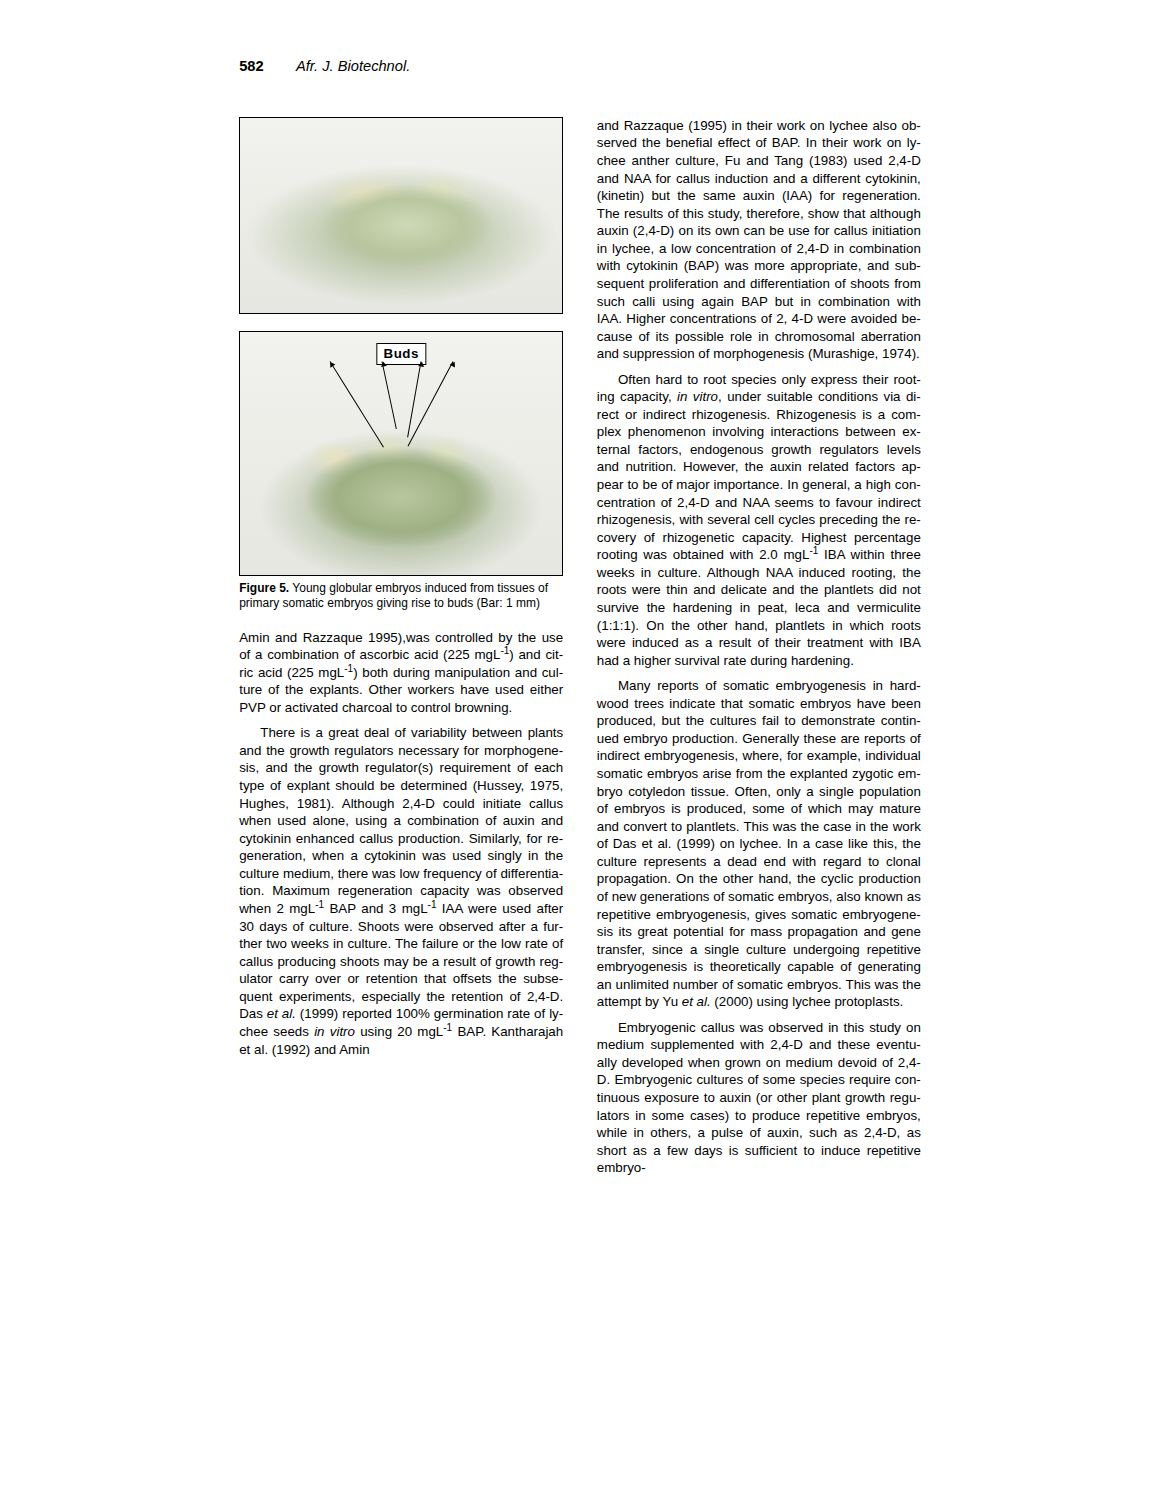582 Afr. J. Biotechnol.
Buds
Figure 5. Young globular embryos induced from tissues of primary somatic embryos giving rise to buds (Bar: 1 mm)
Amin and Razzaque 1995),was controlled by the use of a combination of ascorbic acid (225 mgL-1) and citric acid (225 mgL-1) both during manipulation and culture of the explants. Other workers have used either PVP or activated charcoal to control browning.
There is a great deal of variability between plants and the growth regulators necessary for morphogenesis, and the growth regulator(s) requirement of each type of explant should be determined (Hussey, 1975, Hughes, 1981). Although 2,4-D could initiate callus when used alone, using a combination of auxin and cytokinin enhanced callus production. Similarly, for regeneration, when a cytokinin was used singly in the culture medium, there was low frequency of differentiation. Maximum regeneration capacity was observed when 2 mgL-1 BAP and 3 mgL-1 IAA were used after 30 days of culture. Shoots were observed after a further two weeks in culture. The failure or the low rate of callus producing shoots may be a result of growth regulator carry over or retention that offsets the subsequent experiments, especially the retention of 2,4-D. Das et al. (1999) reported 100% germination rate of lychee seeds in vitro using 20 mgL-1 BAP. Kantharajah et al. (1992) and Amin
and Razzaque (1995) in their work on lychee also observed the benefial effect of BAP. In their work on lychee anther culture, Fu and Tang (1983) used 2,4-D and NAA for callus induction and a different cytokinin, (kinetin) but the same auxin (IAA) for regeneration. The results of this study, therefore, show that although auxin (2,4-D) on its own can be use for callus initiation in lychee, a low concentration of 2,4-D in combination with cytokinin (BAP) was more appropriate, and subsequent proliferation and differentiation of shoots from such calli using again BAP but in combination with IAA. Higher concentrations of 2, 4-D were avoided because of its possible role in chromosomal aberration and suppression of morphogenesis (Murashige, 1974).
Often hard to root species only express their rooting capacity, in vitro, under suitable conditions via direct or indirect rhizogenesis. Rhizogenesis is a complex phenomenon involving interactions between external factors, endogenous growth regulators levels and nutrition. However, the auxin related factors appear to be of major importance. In general, a high concentration of 2,4-D and NAA seems to favour indirect rhizogenesis, with several cell cycles preceding the recovery of rhizogenetic capacity. Highest percentage rooting was obtained with 2.0 mgL-1 IBA within three weeks in culture. Although NAA induced rooting, the roots were thin and delicate and the plantlets did not survive the hardening in peat, leca and vermiculite (1:1:1). On the other hand, plantlets in which roots were induced as a result of their treatment with IBA had a higher survival rate during hardening.
Many reports of somatic embryogenesis in hardwood trees indicate that somatic embryos have been produced, but the cultures fail to demonstrate continued embryo production. Generally these are reports of indirect embryogenesis, where, for example, individual somatic embryos arise from the explanted zygotic embryo cotyledon tissue. Often, only a single population of embryos is produced, some of which may mature and convert to plantlets. This was the case in the work of Das et al. (1999) on lychee. In a case like this, the culture represents a dead end with regard to clonal propagation. On the other hand, the cyclic production of new generations of somatic embryos, also known as repetitive embryogenesis, gives somatic embryogenesis its great potential for mass propagation and gene transfer, since a single culture undergoing repetitive embryogenesis is theoretically capable of generating an unlimited number of somatic embryos. This was the attempt by Yu et al. (2000) using lychee protoplasts.
Embryogenic callus was observed in this study on medium supplemented with 2,4-D and these eventually developed when grown on medium devoid of 2,4-D. Embryogenic cultures of some species require continuous exposure to auxin (or other plant growth regulators in some cases) to produce repetitive embryos, while in others, a pulse of auxin, such as 2,4-D, as short as a few days is sufficient to induce repetitive embryo-